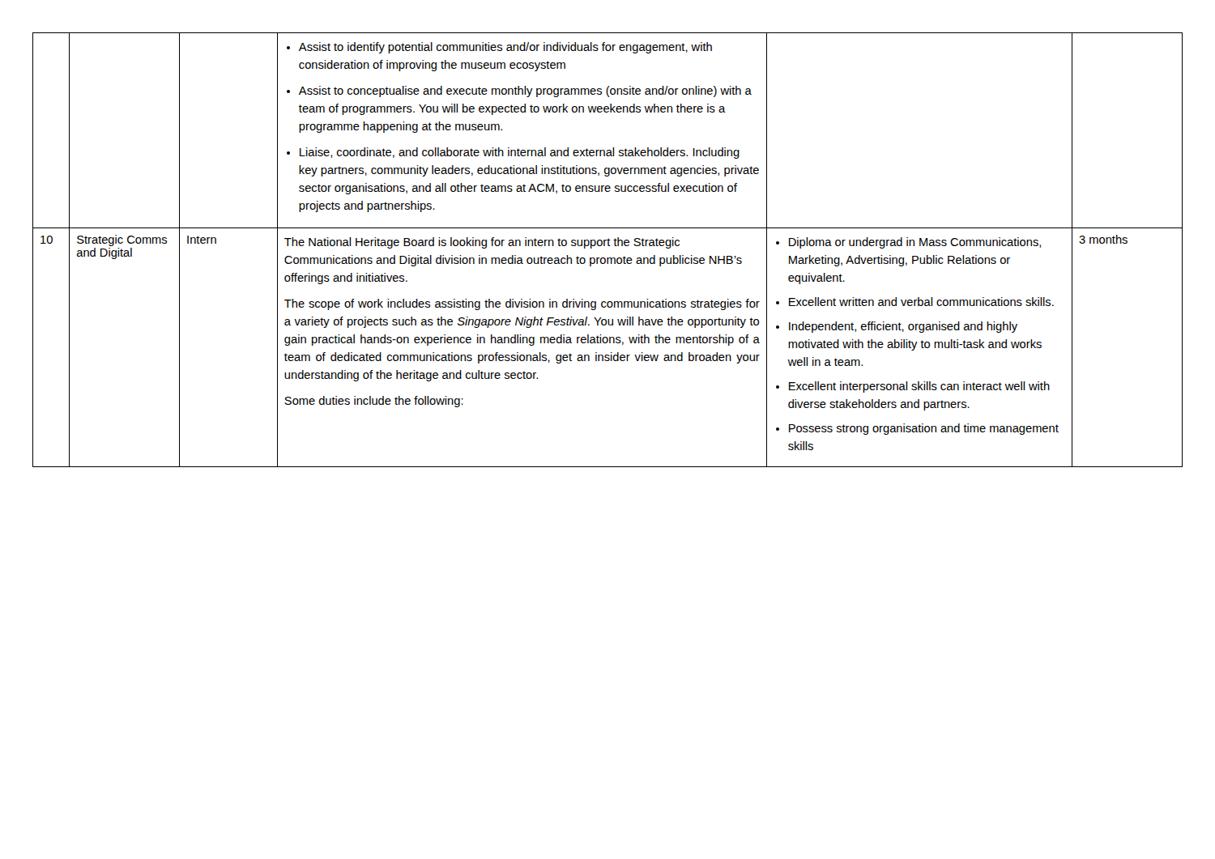| | | | Assist to identify potential communities and/or individuals for engagement, with consideration of improving the museum ecosystem Assist to conceptualise and execute monthly programmes (onsite and/or online) with a team of programmers. You will be expected to work on weekends when there is a programme happening at the museum. Liaise, coordinate, and collaborate with internal and external stakeholders. Including key partners, community leaders, educational institutions, government agencies, private sector organisations, and all other teams at ACM, to ensure successful execution of projects and partnerships. | | |
| 10 | Strategic Comms and Digital | Intern | The National Heritage Board is looking for an intern to support the Strategic Communications and Digital division in media outreach to promote and publicise NHB’s offerings and initiatives. The scope of work includes assisting the division in driving communications strategies for a variety of projects such as the Singapore Night Festival . You will have the opportunity to gain practical hands-on experience in handling media relations, with the mentorship of a team of dedicated communications professionals, get an insider view and broaden your understanding of the heritage and culture sector. Some duties include the following: | Diploma or undergrad in Mass Communications, Marketing, Advertising, Public Relations or equivalent. Excellent written and verbal communications skills. Independent, efficient, organised and highly motivated with the ability to multi-task and works well in a team. Excellent interpersonal skills can interact well with diverse stakeholders and partners. Possess strong organisation and time management skills | 3 months |